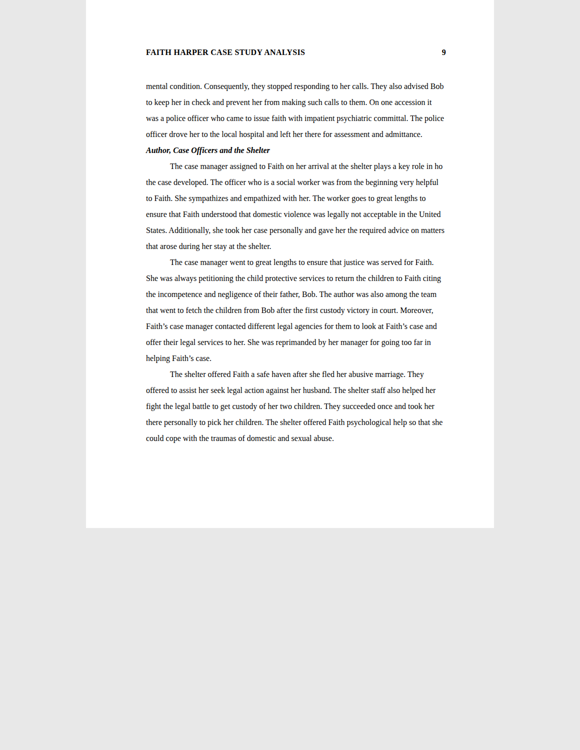Faith Harper Case Study Analysis 9
mental condition. Consequently, they stopped responding to her calls. They also advised Bob to keep her in check and prevent her from making such calls to them. On one accession it was a police officer who came to issue faith with impatient psychiatric committal. The police officer drove her to the local hospital and left her there for assessment and admittance.
Author, Case Officers and the Shelter
The case manager assigned to Faith on her arrival at the shelter plays a key role in ho the case developed. The officer who is a social worker was from the beginning very helpful to Faith. She sympathizes and empathized with her. The worker goes to great lengths to ensure that Faith understood that domestic violence was legally not acceptable in the United States. Additionally, she took her case personally and gave her the required advice on matters that arose during her stay at the shelter.
The case manager went to great lengths to ensure that justice was served for Faith. She was always petitioning the child protective services to return the children to Faith citing the incompetence and negligence of their father, Bob. The author was also among the team that went to fetch the children from Bob after the first custody victory in court. Moreover, Faith’s case manager contacted different legal agencies for them to look at Faith’s case and offer their legal services to her. She was reprimanded by her manager for going too far in helping Faith’s case.
The shelter offered Faith a safe haven after she fled her abusive marriage. They offered to assist her seek legal action against her husband. The shelter staff also helped her fight the legal battle to get custody of her two children. They succeeded once and took her there personally to pick her children. The shelter offered Faith psychological help so that she could cope with the traumas of domestic and sexual abuse.